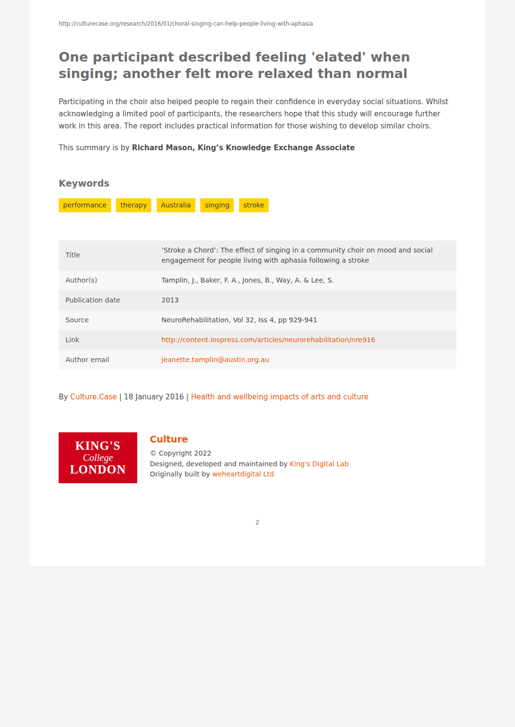http://culturecase.org/research/2016/01/choral-singing-can-help-people-living-with-aphasia
One participant described feeling 'elated' when singing; another felt more relaxed than normal
Participating in the choir also helped people to regain their confidence in everyday social situations. Whilst acknowledging a limited pool of participants, the researchers hope that this study will encourage further work in this area. The report includes practical information for those wishing to develop similar choirs.
This summary is by Richard Mason, King’s Knowledge Exchange Associate
Keywords
performance
therapy
Australia
singing
stroke
| Title | ‘Stroke a Chord’: The effect of singing in a community choir on mood and social engagement for people living with aphasia following a stroke |
| Author(s) | Tamplin, J., Baker, F. A., Jones, B., Way, A. & Lee, S. |
| Publication date | 2013 |
| Source | NeuroRehabilitation, Vol 32, Iss 4, pp 929-941 |
| Link | http://content.iospress.com/articles/neurorehabilitation/nre916 |
| Author email | jeanette.tamplin@austin.org.au |
By Culture.Case | 18 January 2016 | Health and wellbeing impacts of arts and culture
KING'S
College
LONDON
Culture
© Copyright 2022
Designed, developed and maintained by King's Digital Lab
Originally built by weheartdigital Ltd
2